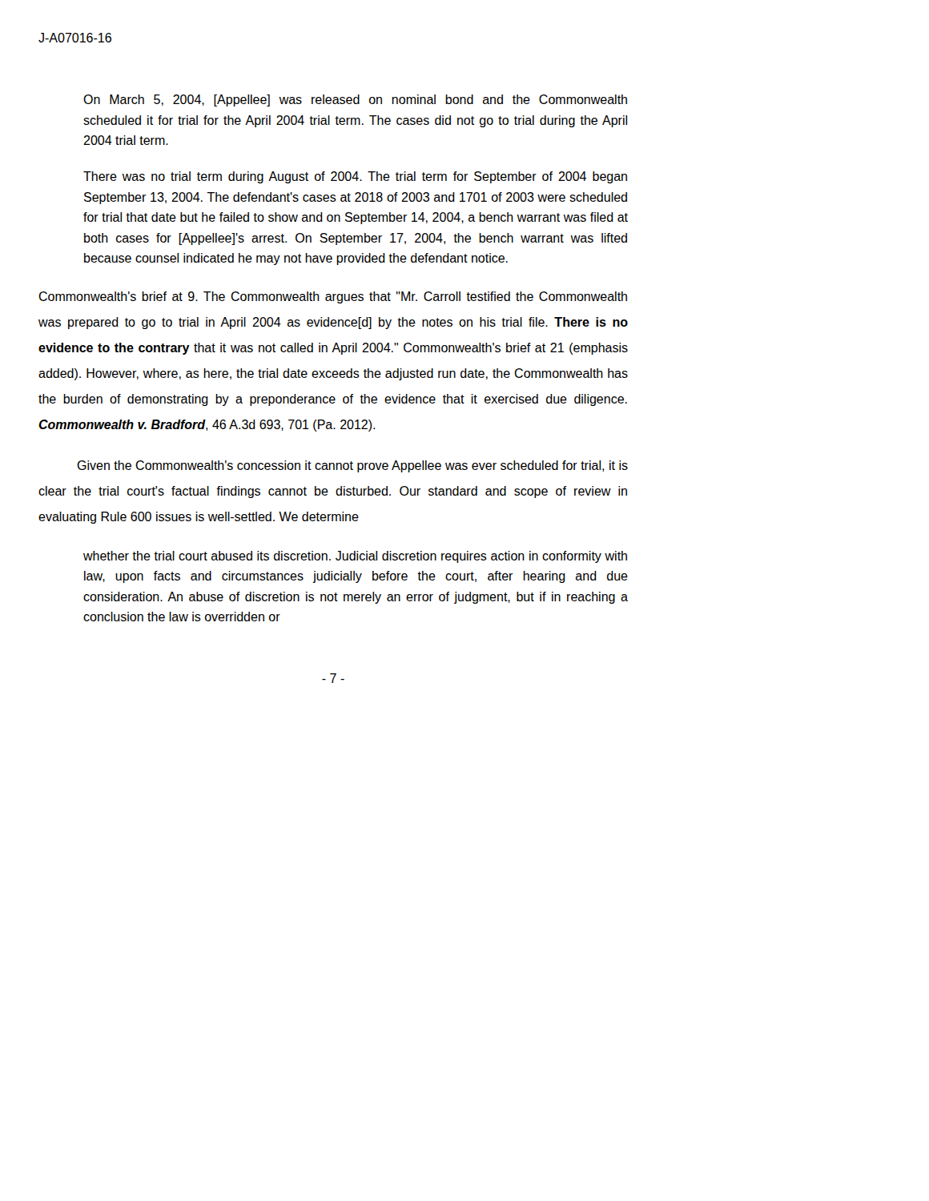J-A07016-16
On March 5, 2004, [Appellee] was released on nominal bond and the Commonwealth scheduled it for trial for the April 2004 trial term. The cases did not go to trial during the April 2004 trial term.
There was no trial term during August of 2004. The trial term for September of 2004 began September 13, 2004. The defendant's cases at 2018 of 2003 and 1701 of 2003 were scheduled for trial that date but he failed to show and on September 14, 2004, a bench warrant was filed at both cases for [Appellee]'s arrest. On September 17, 2004, the bench warrant was lifted because counsel indicated he may not have provided the defendant notice.
Commonwealth's brief at 9. The Commonwealth argues that "Mr. Carroll testified the Commonwealth was prepared to go to trial in April 2004 as evidence[d] by the notes on his trial file. There is no evidence to the contrary that it was not called in April 2004." Commonwealth's brief at 21 (emphasis added). However, where, as here, the trial date exceeds the adjusted run date, the Commonwealth has the burden of demonstrating by a preponderance of the evidence that it exercised due diligence. Commonwealth v. Bradford, 46 A.3d 693, 701 (Pa. 2012).
Given the Commonwealth's concession it cannot prove Appellee was ever scheduled for trial, it is clear the trial court's factual findings cannot be disturbed. Our standard and scope of review in evaluating Rule 600 issues is well-settled. We determine
whether the trial court abused its discretion. Judicial discretion requires action in conformity with law, upon facts and circumstances judicially before the court, after hearing and due consideration. An abuse of discretion is not merely an error of judgment, but if in reaching a conclusion the law is overridden or
- 7 -